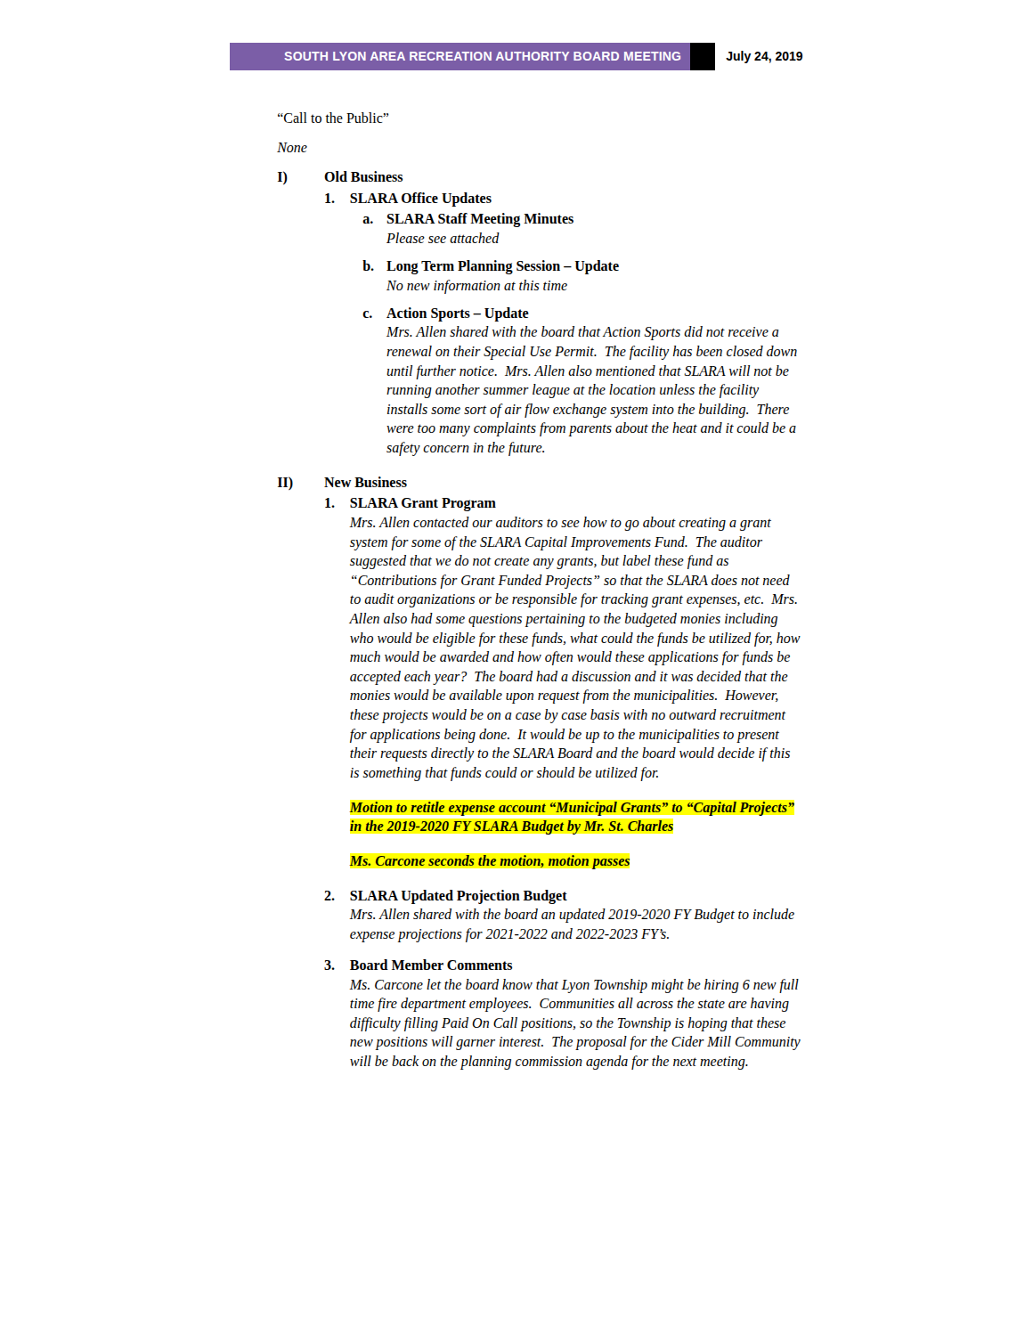SOUTH LYON AREA RECREATION AUTHORITY BOARD MEETING
July 24, 2019
“Call to the Public”
None
I) Old Business
1. SLARA Office Updates
a. SLARA Staff Meeting Minutes Please see attached
b. Long Term Planning Session – Update No new information at this time
c. Action Sports – Update Mrs. Allen shared with the board that Action Sports did not receive a renewal on their Special Use Permit. The facility has been closed down until further notice. Mrs. Allen also mentioned that SLARA will not be running another summer league at the location unless the facility installs some sort of air flow exchange system into the building. There were too many complaints from parents about the heat and it could be a safety concern in the future.
II) New Business
1. SLARA Grant Program Mrs. Allen contacted our auditors to see how to go about creating a grant system for some of the SLARA Capital Improvements Fund. The auditor suggested that we do not create any grants, but label these fund as “Contributions for Grant Funded Projects” so that the SLARA does not need to audit organizations or be responsible for tracking grant expenses, etc. Mrs. Allen also had some questions pertaining to the budgeted monies including who would be eligible for these funds, what could the funds be utilized for, how much would be awarded and how often would these applications for funds be accepted each year? The board had a discussion and it was decided that the monies would be available upon request from the municipalities. However, these projects would be on a case by case basis with no outward recruitment for applications being done. It would be up to the municipalities to present their requests directly to the SLARA Board and the board would decide if this is something that funds could or should be utilized for.
Motion to retitle expense account “Municipal Grants” to “Capital Projects” in the 2019-2020 FY SLARA Budget by Mr. St. Charles
Ms. Carcone seconds the motion, motion passes
2. SLARA Updated Projection Budget Mrs. Allen shared with the board an updated 2019-2020 FY Budget to include expense projections for 2021-2022 and 2022-2023 FY’s.
3. Board Member Comments Ms. Carcone let the board know that Lyon Township might be hiring 6 new full time fire department employees. Communities all across the state are having difficulty filling Paid On Call positions, so the Township is hoping that these new positions will garner interest. The proposal for the Cider Mill Community will be back on the planning commission agenda for the next meeting.